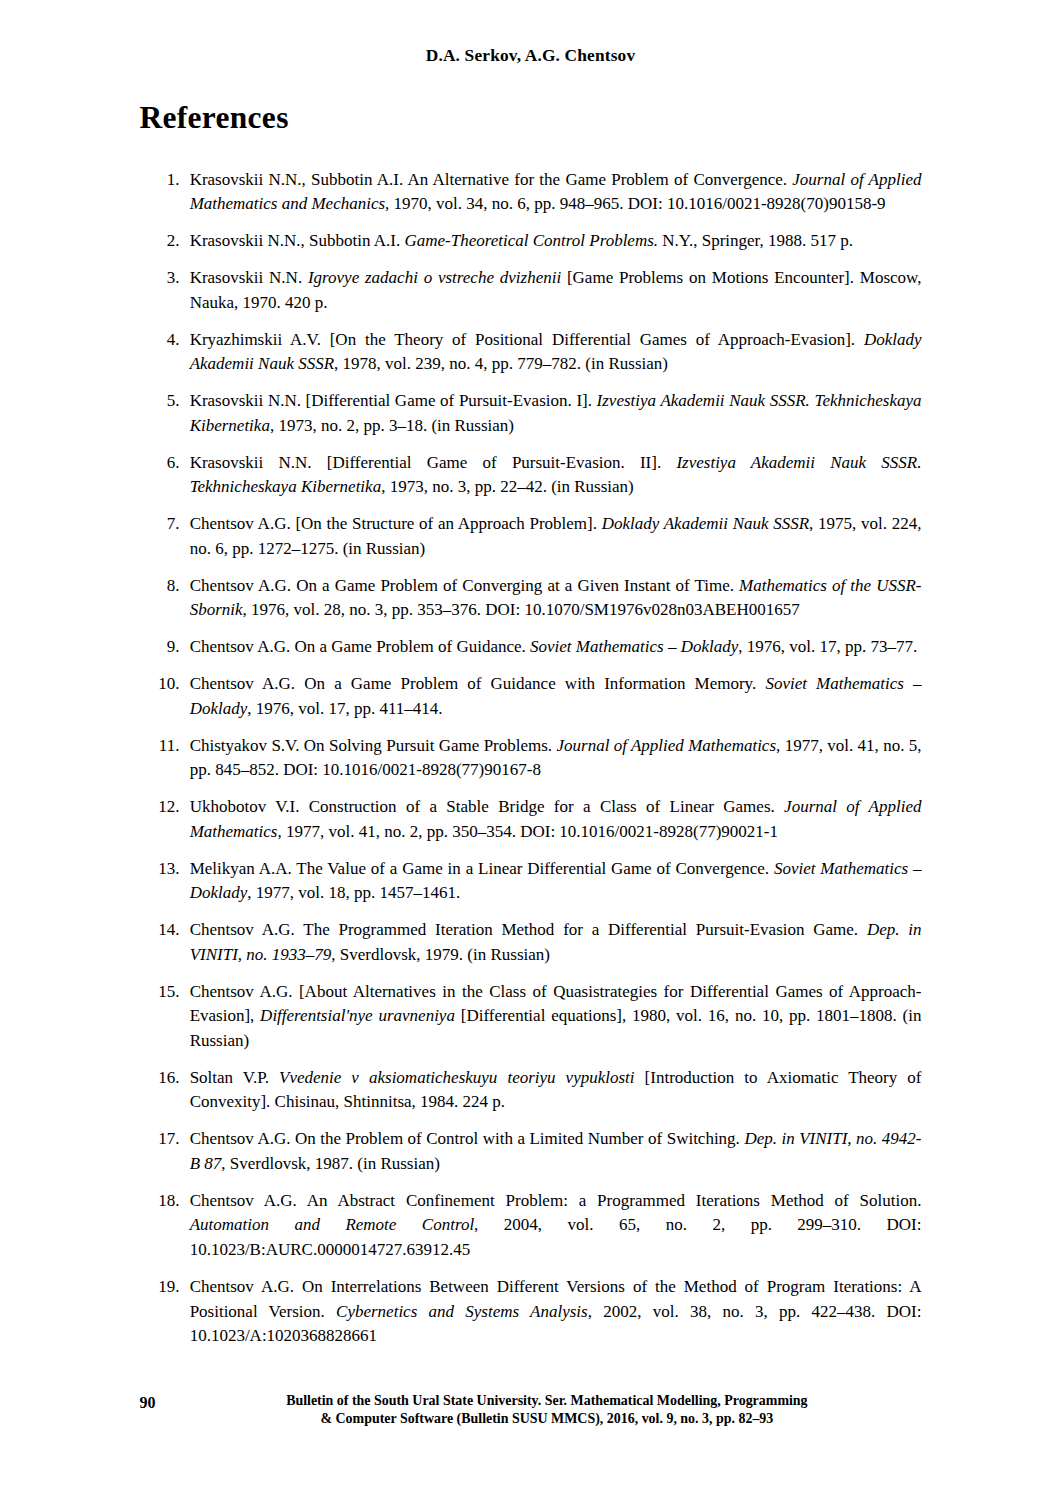D.A. Serkov, A.G. Chentsov
References
Krasovskii N.N., Subbotin A.I. An Alternative for the Game Problem of Convergence. Journal of Applied Mathematics and Mechanics, 1970, vol. 34, no. 6, pp. 948–965. DOI: 10.1016/0021-8928(70)90158-9
Krasovskii N.N., Subbotin A.I. Game-Theoretical Control Problems. N.Y., Springer, 1988. 517 p.
Krasovskii N.N. Igrovye zadachi o vstreche dvizhenii [Game Problems on Motions Encounter]. Moscow, Nauka, 1970. 420 p.
Kryazhimskii A.V. [On the Theory of Positional Differential Games of Approach-Evasion]. Doklady Akademii Nauk SSSR, 1978, vol. 239, no. 4, pp. 779–782. (in Russian)
Krasovskii N.N. [Differential Game of Pursuit-Evasion. I]. Izvestiya Akademii Nauk SSSR. Tekhnicheskaya Kibernetika, 1973, no. 2, pp. 3–18. (in Russian)
Krasovskii N.N. [Differential Game of Pursuit-Evasion. II]. Izvestiya Akademii Nauk SSSR. Tekhnicheskaya Kibernetika, 1973, no. 3, pp. 22–42. (in Russian)
Chentsov A.G. [On the Structure of an Approach Problem]. Doklady Akademii Nauk SSSR, 1975, vol. 224, no. 6, pp. 1272–1275. (in Russian)
Chentsov A.G. On a Game Problem of Converging at a Given Instant of Time. Mathematics of the USSR-Sbornik, 1976, vol. 28, no. 3, pp. 353–376. DOI: 10.1070/SM1976v028n03ABEH001657
Chentsov A.G. On a Game Problem of Guidance. Soviet Mathematics – Doklady, 1976, vol. 17, pp. 73–77.
Chentsov A.G. On a Game Problem of Guidance with Information Memory. Soviet Mathematics – Doklady, 1976, vol. 17, pp. 411–414.
Chistyakov S.V. On Solving Pursuit Game Problems. Journal of Applied Mathematics, 1977, vol. 41, no. 5, pp. 845–852. DOI: 10.1016/0021-8928(77)90167-8
Ukhobotov V.I. Construction of a Stable Bridge for a Class of Linear Games. Journal of Applied Mathematics, 1977, vol. 41, no. 2, pp. 350–354. DOI: 10.1016/0021-8928(77)90021-1
Melikyan A.A. The Value of a Game in a Linear Differential Game of Convergence. Soviet Mathematics – Doklady, 1977, vol. 18, pp. 1457–1461.
Chentsov A.G. The Programmed Iteration Method for a Differential Pursuit-Evasion Game. Dep. in VINITI, no. 1933–79, Sverdlovsk, 1979. (in Russian)
Chentsov A.G. [About Alternatives in the Class of Quasistrategies for Differential Games of Approach-Evasion], Differentsial'nye uravneniya [Differential equations], 1980, vol. 16, no. 10, pp. 1801–1808. (in Russian)
Soltan V.P. Vvedenie v aksiomaticheskuyu teoriyu vypuklosti [Introduction to Axiomatic Theory of Convexity]. Chisinau, Shtinnitsa, 1984. 224 p.
Chentsov A.G. On the Problem of Control with a Limited Number of Switching. Dep. in VINITI, no. 4942-B 87, Sverdlovsk, 1987. (in Russian)
Chentsov A.G. An Abstract Confinement Problem: a Programmed Iterations Method of Solution. Automation and Remote Control, 2004, vol. 65, no. 2, pp. 299–310. DOI: 10.1023/B:AURC.0000014727.63912.45
Chentsov A.G. On Interrelations Between Different Versions of the Method of Program Iterations: A Positional Version. Cybernetics and Systems Analysis, 2002, vol. 38, no. 3, pp. 422–438. DOI: 10.1023/A:1020368828661
90
Bulletin of the South Ural State University. Ser. Mathematical Modelling, Programming & Computer Software (Bulletin SUSU MMCS), 2016, vol. 9, no. 3, pp. 82–93